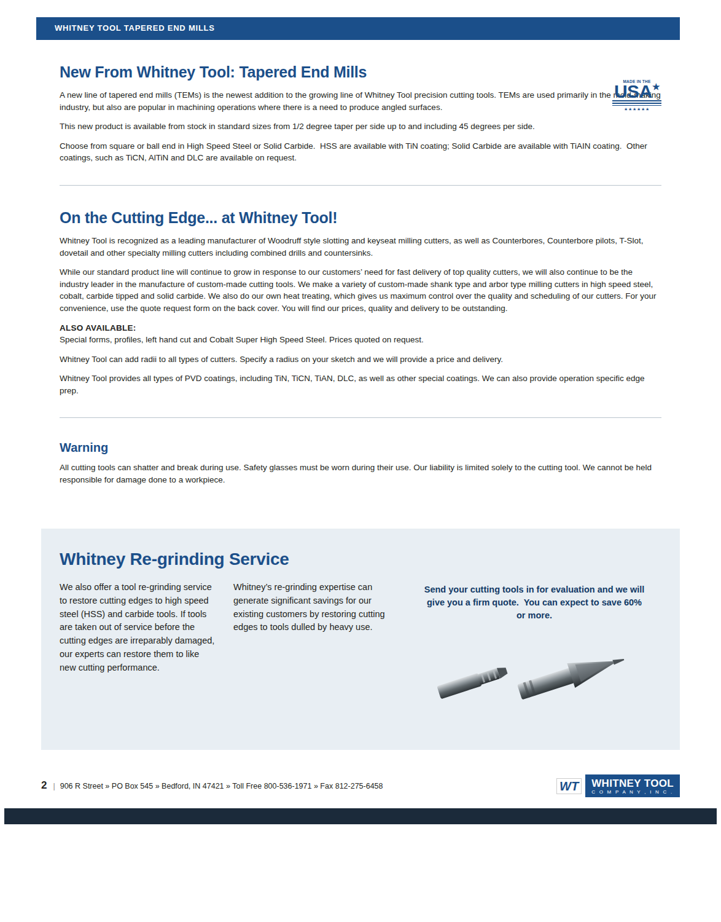WHITNEY TOOL TAPERED END MILLS
MADE IN THE
USA★
★★★★★★
New From Whitney Tool: Tapered End Mills
A new line of tapered end mills (TEMs) is the newest addition to the growing line of Whitney Tool precision cutting tools. TEMs are used primarily in the mold-making industry, but also are popular in machining operations where there is a need to produce angled surfaces.
This new product is available from stock in standard sizes from 1/2 degree taper per side up to and including 45 degrees per side.
Choose from square or ball end in High Speed Steel or Solid Carbide. HSS are available with TiN coating; Solid Carbide are available with TiAIN coating. Other coatings, such as TiCN, AlTiN and DLC are available on request.
On the Cutting Edge... at Whitney Tool!
Whitney Tool is recognized as a leading manufacturer of Woodruff style slotting and keyseat milling cutters, as well as Counterbores, Counterbore pilots, T-Slot, dovetail and other specialty milling cutters including combined drills and countersinks.
While our standard product line will continue to grow in response to our customers’ need for fast delivery of top quality cutters, we will also continue to be the industry leader in the manufacture of custom-made cutting tools. We make a variety of custom-made shank type and arbor type milling cutters in high speed steel, cobalt, carbide tipped and solid carbide. We also do our own heat treating, which gives us maximum control over the quality and scheduling of our cutters. For your convenience, use the quote request form on the back cover. You will find our prices, quality and delivery to be outstanding.
ALSO AVAILABLE:
Special forms, profiles, left hand cut and Cobalt Super High Speed Steel. Prices quoted on request.
Whitney Tool can add radii to all types of cutters. Specify a radius on your sketch and we will provide a price and delivery.
Whitney Tool provides all types of PVD coatings, including TiN, TiCN, TiAN, DLC, as well as other special coatings. We can also provide operation specific edge prep.
Warning
All cutting tools can shatter and break during use. Safety glasses must be worn during their use. Our liability is limited solely to the cutting tool. We cannot be held responsible for damage done to a workpiece.
Whitney Re-grinding Service
We also offer a tool re-grinding service to restore cutting edges to high speed steel (HSS) and carbide tools. If tools are taken out of service before the cutting edges are irreparably damaged, our experts can restore them to like new cutting performance.
Whitney’s re-grinding expertise can generate significant savings for our existing customers by restoring cutting edges to tools dulled by heavy use.
Send your cutting tools in for evaluation and we will give you a firm quote. You can expect to save 60% or more.
2|906 R Street » PO Box 545 » Bedford, IN 47421 » Toll Free 800-536-1971 » Fax 812-275-6458
WT WHITNEY TOOL C O M P A N Y , I N C .